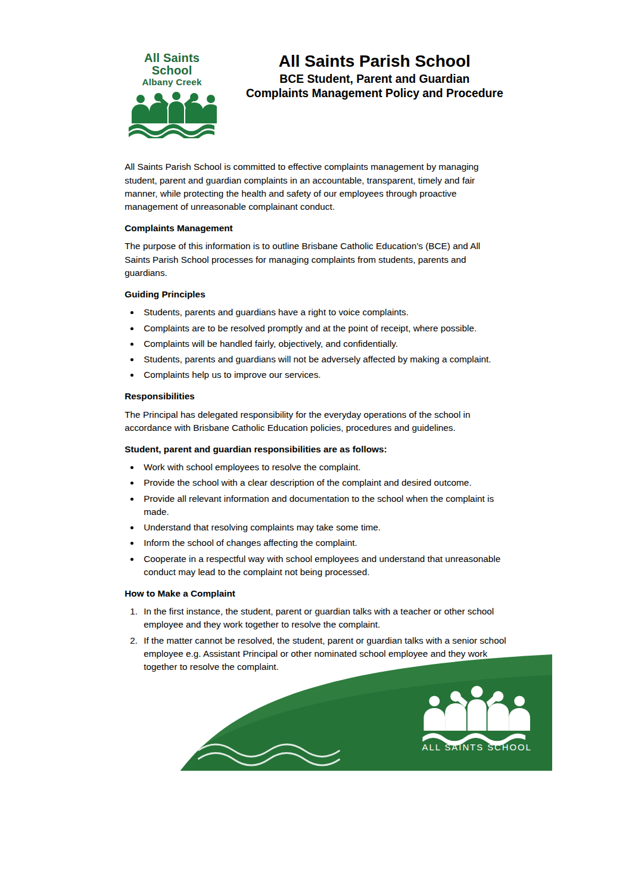All Saints School Albany Creek
All Saints Parish School
BCE Student, Parent and Guardian
Complaints Management Policy and Procedure
All Saints Parish School is committed to effective complaints management by managing student, parent and guardian complaints in an accountable, transparent, timely and fair manner, while protecting the health and safety of our employees through proactive management of unreasonable complainant conduct.
Complaints Management
The purpose of this information is to outline Brisbane Catholic Education’s (BCE) and All Saints Parish School processes for managing complaints from students, parents and guardians.
Guiding Principles
Students, parents and guardians have a right to voice complaints.
Complaints are to be resolved promptly and at the point of receipt, where possible.
Complaints will be handled fairly, objectively, and confidentially.
Students, parents and guardians will not be adversely affected by making a complaint.
Complaints help us to improve our services.
Responsibilities
The Principal has delegated responsibility for the everyday operations of the school in accordance with Brisbane Catholic Education policies, procedures and guidelines.
Student, parent and guardian responsibilities are as follows:
Work with school employees to resolve the complaint.
Provide the school with a clear description of the complaint and desired outcome.
Provide all relevant information and documentation to the school when the complaint is made.
Understand that resolving complaints may take some time.
Inform the school of changes affecting the complaint.
Cooperate in a respectful way with school employees and understand that unreasonable conduct may lead to the complaint not being processed.
How to Make a Complaint
In the first instance, the student, parent or guardian talks with a teacher or other school employee and they work together to resolve the complaint.
If the matter cannot be resolved, the student, parent or guardian talks with a senior school employee e.g. Assistant Principal or other nominated school employee and they work together to resolve the complaint.
ALL SAINTS SCHOOL